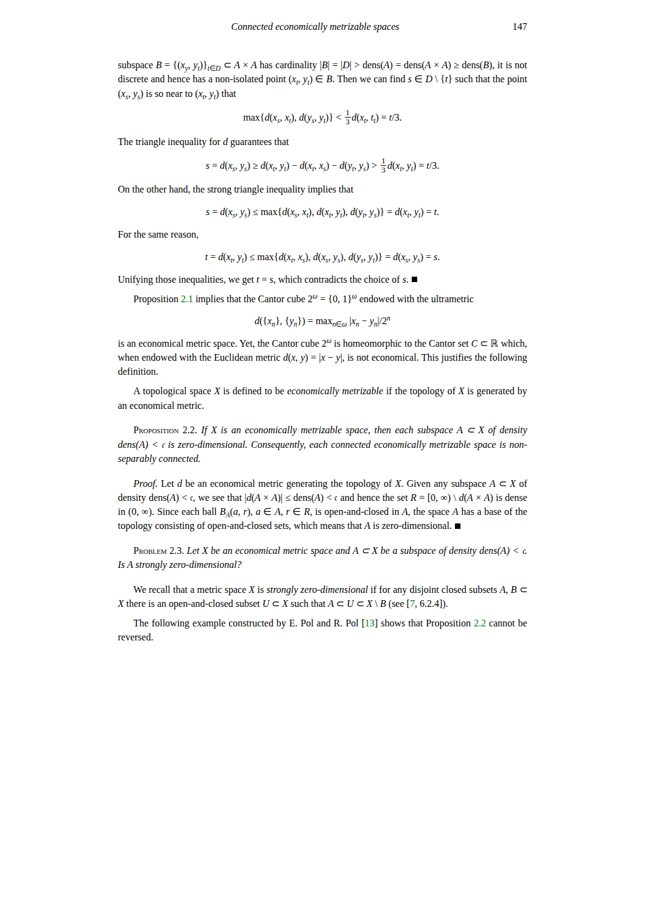Connected economically metrizable spaces 147
subspace B = {(xy, yt)}t∈D ⊂ A × A has cardinality |B| = |D| > dens(A) = dens(A × A) ≥ dens(B), it is not discrete and hence has a non-isolated point (xt, yt) ∈ B. Then we can find s ∈ D \ {t} such that the point (xs, ys) is so near to (xt, yt) that
max{d(xs, xt), d(ys, yt)} < 13 d(xt, tt) = t/3.
The triangle inequality for d guarantees that
s = d(xs, ys) ≥ d(xt, yt) − d(xt, xs) − d(yt, ys) > 13 d(xt, yt) = t/3.
On the other hand, the strong triangle inequality implies that
s = d(xs, ys) ≤ max{d(xs, xt), d(xt, yt), d(yt, ys)} = d(xt, yt) = t.
For the same reason,
t = d(xt, yt) ≤ max{d(xt, xs), d(xs, ys), d(ys, yt)} = d(xs, ys) = s.
Unifying those inequalities, we get t = s, which contradicts the choice of s.
Proposition 2.1 implies that the Cantor cube 2ω = {0, 1}ω endowed with the ultrametric
d({xn}, {yn}) = maxn∈ω |xn − yn|/2n
is an economical metric space. Yet, the Cantor cube 2ω is homeomorphic to the Cantor set C ⊂ ℝ which, when endowed with the Euclidean metric d(x, y) = |x − y|, is not economical. This justifies the following definition.
A topological space X is defined to be economically metrizable if the topology of X is generated by an economical metric.
Proposition 2.2. If X is an economically metrizable space, then each subspace A ⊂ X of density dens(A) < 𝔠 is zero-dimensional. Consequently, each connected economically metrizable space is non-separably connected.
Proof. Let d be an economical metric generating the topology of X. Given any subspace A ⊂ X of density dens(A) < 𝔠, we see that |d(A × A)| ≤ dens(A) < 𝔠 and hence the set R = [0, ∞) \ d(A × A) is dense in (0, ∞). Since each ball BA(a, r), a ∈ A, r ∈ R, is open-and-closed in A, the space A has a base of the topology consisting of open-and-closed sets, which means that A is zero-dimensional.
Problem 2.3. Let X be an economical metric space and A ⊂ X be a subspace of density dens(A) < 𝔠. Is A strongly zero-dimensional?
We recall that a metric space X is strongly zero-dimensional if for any disjoint closed subsets A, B ⊂ X there is an open-and-closed subset U ⊂ X such that A ⊂ U ⊂ X \ B (see [7, 6.2.4]).
The following example constructed by E. Pol and R. Pol [13] shows that Proposition 2.2 cannot be reversed.